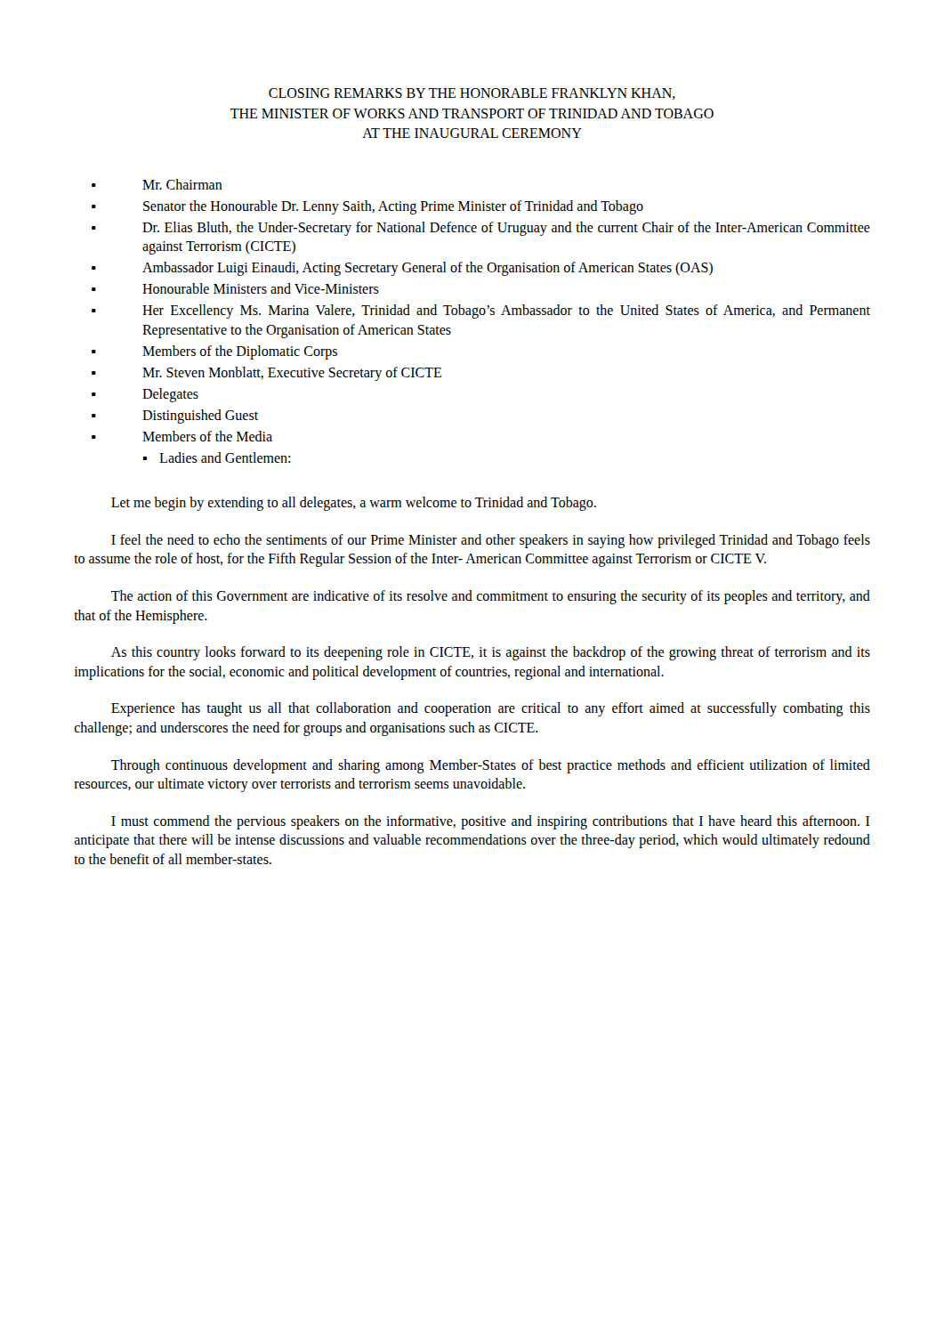CLOSING REMARKS BY THE HONORABLE FRANKLYN KHAN,
THE MINISTER OF WORKS AND TRANSPORT OF TRINIDAD AND TOBAGO
AT THE INAUGURAL CEREMONY
Mr. Chairman
Senator the Honourable Dr. Lenny Saith, Acting Prime Minister of Trinidad and Tobago
Dr. Elias Bluth, the Under-Secretary for National Defence of Uruguay and the current Chair of the Inter-American Committee against Terrorism (CICTE)
Ambassador Luigi Einaudi, Acting Secretary General of the Organisation of American States (OAS)
Honourable Ministers and Vice-Ministers
Her Excellency Ms. Marina Valere, Trinidad and Tobago’s Ambassador to the United States of America, and Permanent Representative to the Organisation of American States
Members of the Diplomatic Corps
Mr. Steven Monblatt, Executive Secretary of CICTE
Delegates
Distinguished Guest
Members of the Media
Ladies and Gentlemen:
Let me begin by extending to all delegates, a warm welcome to Trinidad and Tobago.
I feel the need to echo the sentiments of our Prime Minister and other speakers in saying how privileged Trinidad and Tobago feels to assume the role of host, for the Fifth Regular Session of the Inter- American Committee against Terrorism or CICTE V.
The action of this Government are indicative of its resolve and commitment to ensuring the security of its peoples and territory, and that of the Hemisphere.
As this country looks forward to its deepening role in CICTE, it is against the backdrop of the growing threat of terrorism and its implications for the social, economic and political development of countries, regional and international.
Experience has taught us all that collaboration and cooperation are critical to any effort aimed at successfully combating this challenge; and underscores the need for groups and organisations such as CICTE.
Through continuous development and sharing among Member-States of best practice methods and efficient utilization of limited resources, our ultimate victory over terrorists and terrorism seems unavoidable.
I must commend the pervious speakers on the informative, positive and inspiring contributions that I have heard this afternoon. I anticipate that there will be intense discussions and valuable recommendations over the three-day period, which would ultimately redound to the benefit of all member-states.